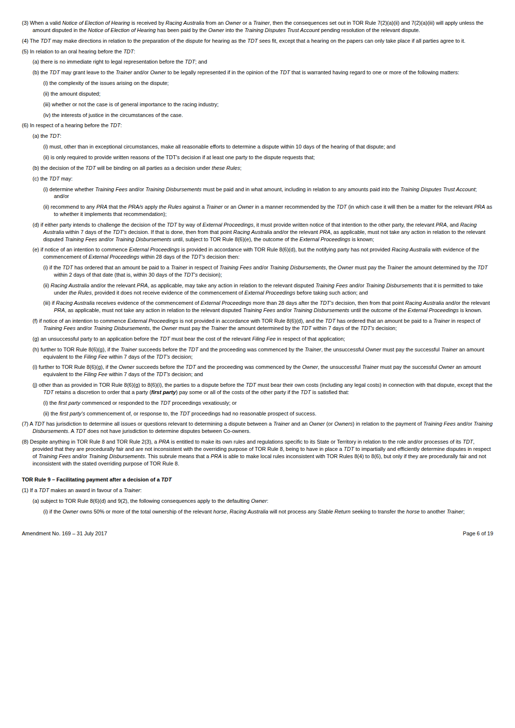(3) When a valid Notice of Election of Hearing is received by Racing Australia from an Owner or a Trainer, then the consequences set out in TOR Rule 7(2)(a)(ii) and 7(2)(a)(iii) will apply unless the amount disputed in the Notice of Election of Hearing has been paid by the Owner into the Training Disputes Trust Account pending resolution of the relevant dispute.
(4) The TDT may make directions in relation to the preparation of the dispute for hearing as the TDT sees fit, except that a hearing on the papers can only take place if all parties agree to it.
(5) In relation to an oral hearing before the TDT:
(a) there is no immediate right to legal representation before the TDT; and
(b) the TDT may grant leave to the Trainer and/or Owner to be legally represented if in the opinion of the TDT that is warranted having regard to one or more of the following matters:
(i) the complexity of the issues arising on the dispute;
(ii) the amount disputed;
(iii) whether or not the case is of general importance to the racing industry;
(iv) the interests of justice in the circumstances of the case.
(6) In respect of a hearing before the TDT:
(a) the TDT:
(i) must, other than in exceptional circumstances, make all reasonable efforts to determine a dispute within 10 days of the hearing of that dispute; and
(ii) is only required to provide written reasons of the TDT's decision if at least one party to the dispute requests that;
(b) the decision of the TDT will be binding on all parties as a decision under these Rules;
(c) the TDT may:
(i) determine whether Training Fees and/or Training Disbursements must be paid and in what amount, including in relation to any amounts paid into the Training Disputes Trust Account; and/or
(ii) recommend to any PRA that the PRA/s apply the Rules against a Trainer or an Owner in a manner recommended by the TDT (in which case it will then be a matter for the relevant PRA as to whether it implements that recommendation);
(d) if either party intends to challenge the decision of the TDT by way of External Proceedings, it must provide written notice of that intention to the other party, the relevant PRA, and Racing Australia within 7 days of the TDT's decision. If that is done, then from that point Racing Australia and/or the relevant PRA, as applicable, must not take any action in relation to the relevant disputed Training Fees and/or Training Disbursements until, subject to TOR Rule 8(6)(e), the outcome of the External Proceedings is known;
(e) if notice of an intention to commence External Proceedings is provided in accordance with TOR Rule 8(6)(d), but the notifying party has not provided Racing Australia with evidence of the commencement of External Proceedings within 28 days of the TDT's decision then:
(i) if the TDT has ordered that an amount be paid to a Trainer in respect of Training Fees and/or Training Disbursements, the Owner must pay the Trainer the amount determined by the TDT within 2 days of that date (that is, within 30 days of the TDT's decision);
(ii) Racing Australia and/or the relevant PRA, as applicable, may take any action in relation to the relevant disputed Training Fees and/or Training Disbursements that it is permitted to take under the Rules, provided it does not receive evidence of the commencement of External Proceedings before taking such action; and
(iii) if Racing Australia receives evidence of the commencement of External Proceedings more than 28 days after the TDT's decision, then from that point Racing Australia and/or the relevant PRA, as applicable, must not take any action in relation to the relevant disputed Training Fees and/or Training Disbursements until the outcome of the External Proceedings is known.
(f) if notice of an intention to commence External Proceedings is not provided in accordance with TOR Rule 8(6)(d), and the TDT has ordered that an amount be paid to a Trainer in respect of Training Fees and/or Training Disbursements, the Owner must pay the Trainer the amount determined by the TDT within 7 days of the TDT's decision;
(g) an unsuccessful party to an application before the TDT must bear the cost of the relevant Filing Fee in respect of that application;
(h) further to TOR Rule 8(6)(g), if the Trainer succeeds before the TDT and the proceeding was commenced by the Trainer, the unsuccessful Owner must pay the successful Trainer an amount equivalent to the Filing Fee within 7 days of the TDT's decision;
(i) further to TOR Rule 8(6)(g), if the Owner succeeds before the TDT and the proceeding was commenced by the Owner, the unsuccessful Trainer must pay the successful Owner an amount equivalent to the Filing Fee within 7 days of the TDT's decision; and
(j) other than as provided in TOR Rule 8(6)(g) to 8(6)(i), the parties to a dispute before the TDT must bear their own costs (including any legal costs) in connection with that dispute, except that the TDT retains a discretion to order that a party (first party) pay some or all of the costs of the other party if the TDT is satisfied that:
(i) the first party commenced or responded to the TDT proceedings vexatiously; or
(ii) the first party's commencement of, or response to, the TDT proceedings had no reasonable prospect of success.
(7) A TDT has jurisdiction to determine all issues or questions relevant to determining a dispute between a Trainer and an Owner (or Owners) in relation to the payment of Training Fees and/or Training Disbursements. A TDT does not have jurisdiction to determine disputes between Co-owners.
(8) Despite anything in TOR Rule 8 and TOR Rule 2(3), a PRA is entitled to make its own rules and regulations specific to its State or Territory in relation to the role and/or processes of its TDT, provided that they are procedurally fair and are not inconsistent with the overriding purpose of TOR Rule 8, being to have in place a TDT to impartially and efficiently determine disputes in respect of Training Fees and/or Training Disbursements. This subrule means that a PRA is able to make local rules inconsistent with TOR Rules 8(4) to 8(6), but only if they are procedurally fair and not inconsistent with the stated overriding purpose of TOR Rule 8.
TOR Rule 9 – Facilitating payment after a decision of a TDT
(1) If a TDT makes an award in favour of a Trainer:
(a) subject to TOR Rule 8(6)(d) and 9(2), the following consequences apply to the defaulting Owner:
(i) if the Owner owns 50% or more of the total ownership of the relevant horse, Racing Australia will not process any Stable Return seeking to transfer the horse to another Trainer;
Amendment No. 169 – 31 July 2017 Page 6 of 19